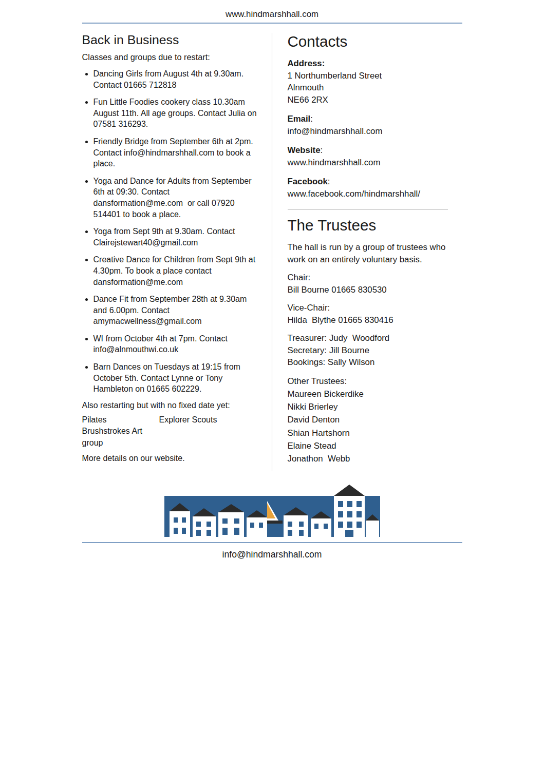www.hindmarshhall.com
Back in Business
Classes and groups due to restart:
Dancing Girls from August 4th at 9.30am. Contact 01665 712818
Fun Little Foodies cookery class 10.30am August 11th. All age groups. Contact Julia on 07581 316293.
Friendly Bridge from September 6th at 2pm. Contact info@hindmarshhall.com to book a place.
Yoga and Dance for Adults from September 6th at 09:30. Contact dansformation@me.com or call 07920 514401 to book a place.
Yoga from Sept 9th at 9.30am. Contact Clairejstewart40@gmail.com
Creative Dance for Children from Sept 9th at 4.30pm. To book a place contact dansformation@me.com
Dance Fit from September 28th at 9.30am and 6.00pm. Contact amymacwellness@gmail.com
WI from October 4th at 7pm. Contact info@alnmouthwi.co.uk
Barn Dances on Tuesdays at 19:15 from October 5th. Contact Lynne or Tony Hambleton on 01665 602229.
Also restarting but with no fixed date yet:
Pilates Explorer Scouts
Brushstrokes Art group
More details on our website.
Contacts
Address:
1 Northumberland Street
Alnmouth
NE66 2RX
Email:
info@hindmarshhall.com
Website:
www.hindmarshhall.com
Facebook:
www.facebook.com/hindmarshhall/
The Trustees
The hall is run by a group of trustees who work on an entirely voluntary basis.
Chair:
Bill Bourne 01665 830530
Vice-Chair:
Hilda Blythe 01665 830416
Treasurer: Judy Woodford
Secretary: Jill Bourne
Bookings: Sally Wilson
Other Trustees:
Maureen Bickerdike
Nikki Brierley
David Denton
Shian Hartshorn
Elaine Stead
Jonathon Webb
info@hindmarshhall.com